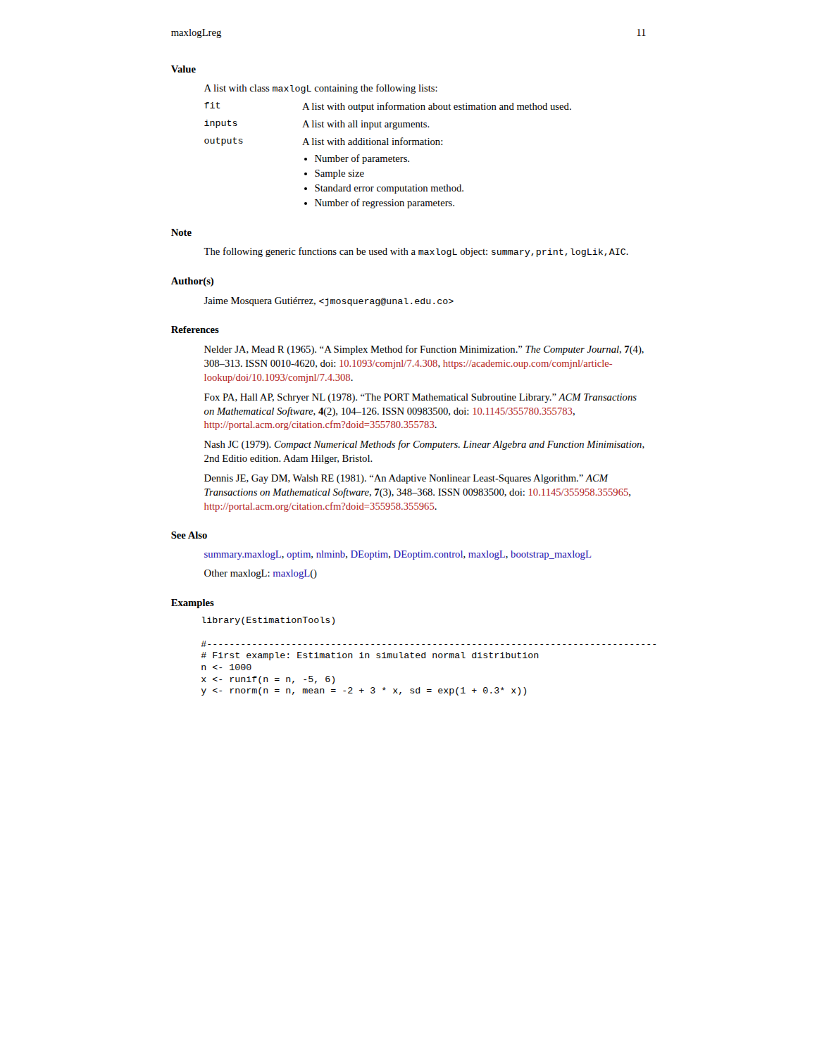maxlogLreg 11
Value
A list with class maxlogL containing the following lists:
fit
A list with output information about estimation and method used.
inputs
A list with all input arguments.
outputs
A list with additional information:
Number of parameters.
Sample size
Standard error computation method.
Number of regression parameters.
Note
The following generic functions can be used with a maxlogL object: summary,print,logLik,AIC.
Author(s)
Jaime Mosquera Gutiérrez, <jmosquerag@unal.edu.co>
References
Nelder JA, Mead R (1965). “A Simplex Method for Function Minimization.” The Computer Journal, 7(4), 308–313. ISSN 0010-4620, doi: 10.1093/comjnl/7.4.308, https://academic.oup.com/comjnl/article-lookup/doi/10.1093/comjnl/7.4.308.
Fox PA, Hall AP, Schryer NL (1978). “The PORT Mathematical Subroutine Library.” ACM Transactions on Mathematical Software, 4(2), 104–126. ISSN 00983500, doi: 10.1145/355780.355783, http://portal.acm.org/citation.cfm?doid=355780.355783.
Nash JC (1979). Compact Numerical Methods for Computers. Linear Algebra and Function Minimisation, 2nd Editio edition. Adam Hilger, Bristol.
Dennis JE, Gay DM, Walsh RE (1981). “An Adaptive Nonlinear Least-Squares Algorithm.” ACM Transactions on Mathematical Software, 7(3), 348–368. ISSN 00983500, doi: 10.1145/355958.355965, http://portal.acm.org/citation.cfm?doid=355958.355965.
See Also
summary.maxlogL, optim, nlminb, DEoptim, DEoptim.control, maxlogL, bootstrap_maxlogL
Other maxlogL: maxlogL()
Examples
library(EstimationTools)

#--------------------------------------------------------------------------------
# First example: Estimation in simulated normal distribution
n <- 1000
x <- runif(n = n, -5, 6)
y <- rnorm(n = n, mean = -2 + 3 * x, sd = exp(1 + 0.3* x))